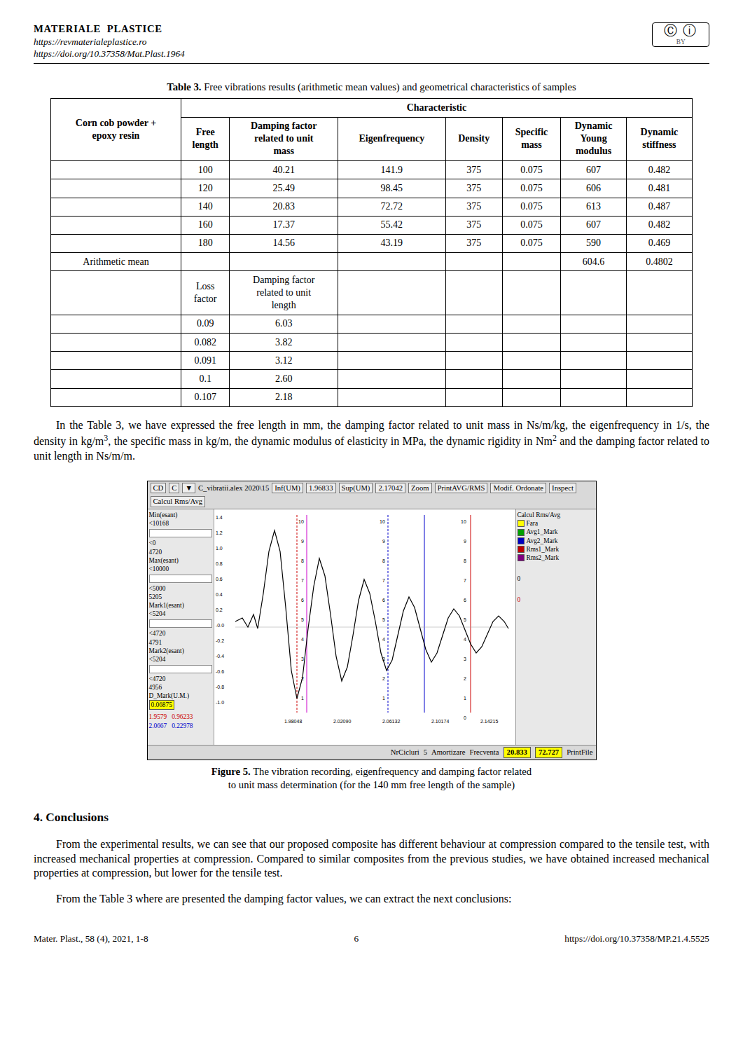MATERIALE PLASTICE
https://revmaterialeplastice.ro
https://doi.org/10.37358/Mat.Plast.1964
Ⓒ ⓘ
BY
Table 3. Free vibrations results (arithmetic mean values) and geometrical characteristics of samples
| Corn cob powder + epoxy resin | Characteristic |
| Free length | Damping factor related to unit mass | Eigenfrequency | Density | Specific mass | Dynamic Young modulus | Dynamic stiffness |
| | 100 | 40.21 | 141.9 | 375 | 0.075 | 607 | 0.482 |
| | 120 | 25.49 | 98.45 | 375 | 0.075 | 606 | 0.481 |
| | 140 | 20.83 | 72.72 | 375 | 0.075 | 613 | 0.487 |
| | 160 | 17.37 | 55.42 | 375 | 0.075 | 607 | 0.482 |
| | 180 | 14.56 | 43.19 | 375 | 0.075 | 590 | 0.469 |
| Arithmetic mean | | | | | | 604.6 | 0.4802 |
| | Loss factor | Damping factor related to unit length | | | | | |
| | 0.09 | 6.03 | | | | | |
| | 0.082 | 3.82 | | | | | |
| | 0.091 | 3.12 | | | | | |
| | 0.1 | 2.60 | | | | | |
| | 0.107 | 2.18 | | | | | |
In the Table 3, we have expressed the free length in mm, the damping factor related to unit mass in Ns/m/kg, the eigenfrequency in 1/s, the density in kg/m3, the specific mass in kg/m, the dynamic modulus of elasticity in MPa, the dynamic rigidity in Nm2 and the damping factor related to unit length in Ns/m/m.
CD C ▼ C_vibratii.alex 2020\15 Inf(UM) 1.96833 Sup(UM) 2.17042 Zoom PrintAVG/RMS Modif. Ordonate Inspect Calcul Rms/Avg
Min(esant)
<10168
<0
4720
Max(esant)
<10000
<5000
5205
Mark1(esant)
<5204
<4720
4791
Mark2(esant)
<5204
<4720
4956
D_Mark(U.M.)
0.06875
1.9579 0.96233
2.0667 0.22978
1.4 1.2 1.0 0.8 0.6 0.4 0.2 -0.0 -0.2 -0.4 -0.6 -0.8 -1.0 10 9 8 7 6 5 4 3 2 1 10 9 8 7 6 5 4 3 2 1 10 9 8 7 6 5 4 3 2 1 0 1.98048 2.02090 2.06132 2.10174 2.14215
Calcul Rms/Avg
Fara
Avg1_Mark
Avg2_Mark
Rms1_Mark
Rms2_Mark
0
0
NrCicluri 5 Amortizare Frecventa 20.833 72.727 PrintFile
Figure 5. The vibration recording, eigenfrequency and damping factor related
to unit mass determination (for the 140 mm free length of the sample)
4. Conclusions
From the experimental results, we can see that our proposed composite has different behaviour at compression compared to the tensile test, with increased mechanical properties at compression. Compared to similar composites from the previous studies, we have obtained increased mechanical properties at compression, but lower for the tensile test.
From the Table 3 where are presented the damping factor values, we can extract the next conclusions:
Mater. Plast., 58 (4), 2021, 1-8
6
https://doi.org/10.37358/MP.21.4.5525